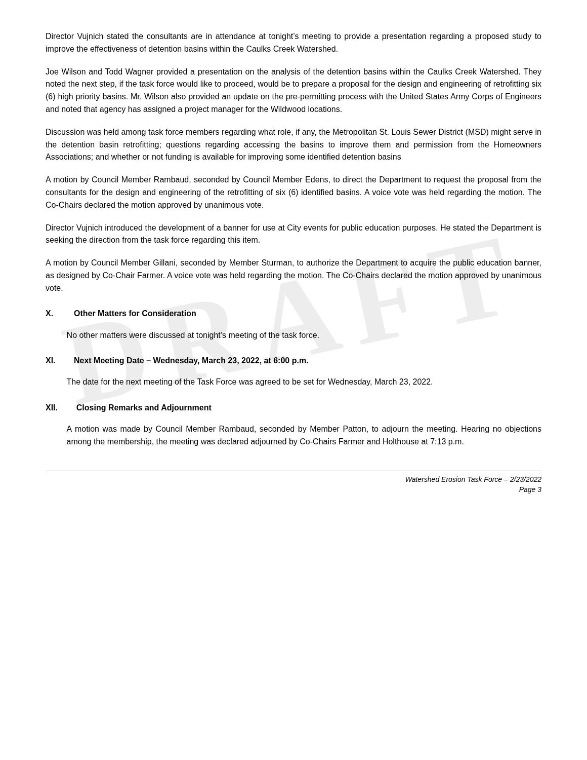DRAFT
Director Vujnich stated the consultants are in attendance at tonight’s meeting to provide a presentation regarding a proposed study to improve the effectiveness of detention basins within the Caulks Creek Watershed.
Joe Wilson and Todd Wagner provided a presentation on the analysis of the detention basins within the Caulks Creek Watershed. They noted the next step, if the task force would like to proceed, would be to prepare a proposal for the design and engineering of retrofitting six (6) high priority basins. Mr. Wilson also provided an update on the pre-permitting process with the United States Army Corps of Engineers and noted that agency has assigned a project manager for the Wildwood locations.
Discussion was held among task force members regarding what role, if any, the Metropolitan St. Louis Sewer District (MSD) might serve in the detention basin retrofitting; questions regarding accessing the basins to improve them and permission from the Homeowners Associations; and whether or not funding is available for improving some identified detention basins
A motion by Council Member Rambaud, seconded by Council Member Edens, to direct the Department to request the proposal from the consultants for the design and engineering of the retrofitting of six (6) identified basins. A voice vote was held regarding the motion. The Co-Chairs declared the motion approved by unanimous vote.
Director Vujnich introduced the development of a banner for use at City events for public education purposes. He stated the Department is seeking the direction from the task force regarding this item.
A motion by Council Member Gillani, seconded by Member Sturman, to authorize the Department to acquire the public education banner, as designed by Co-Chair Farmer. A voice vote was held regarding the motion. The Co-Chairs declared the motion approved by unanimous vote.
X. Other Matters for Consideration
No other matters were discussed at tonight’s meeting of the task force.
XI. Next Meeting Date – Wednesday, March 23, 2022, at 6:00 p.m.
The date for the next meeting of the Task Force was agreed to be set for Wednesday, March 23, 2022.
XII. Closing Remarks and Adjournment
A motion was made by Council Member Rambaud, seconded by Member Patton, to adjourn the meeting. Hearing no objections among the membership, the meeting was declared adjourned by Co-Chairs Farmer and Holthouse at 7:13 p.m.
Watershed Erosion Task Force – 2/23/2022
Page 3